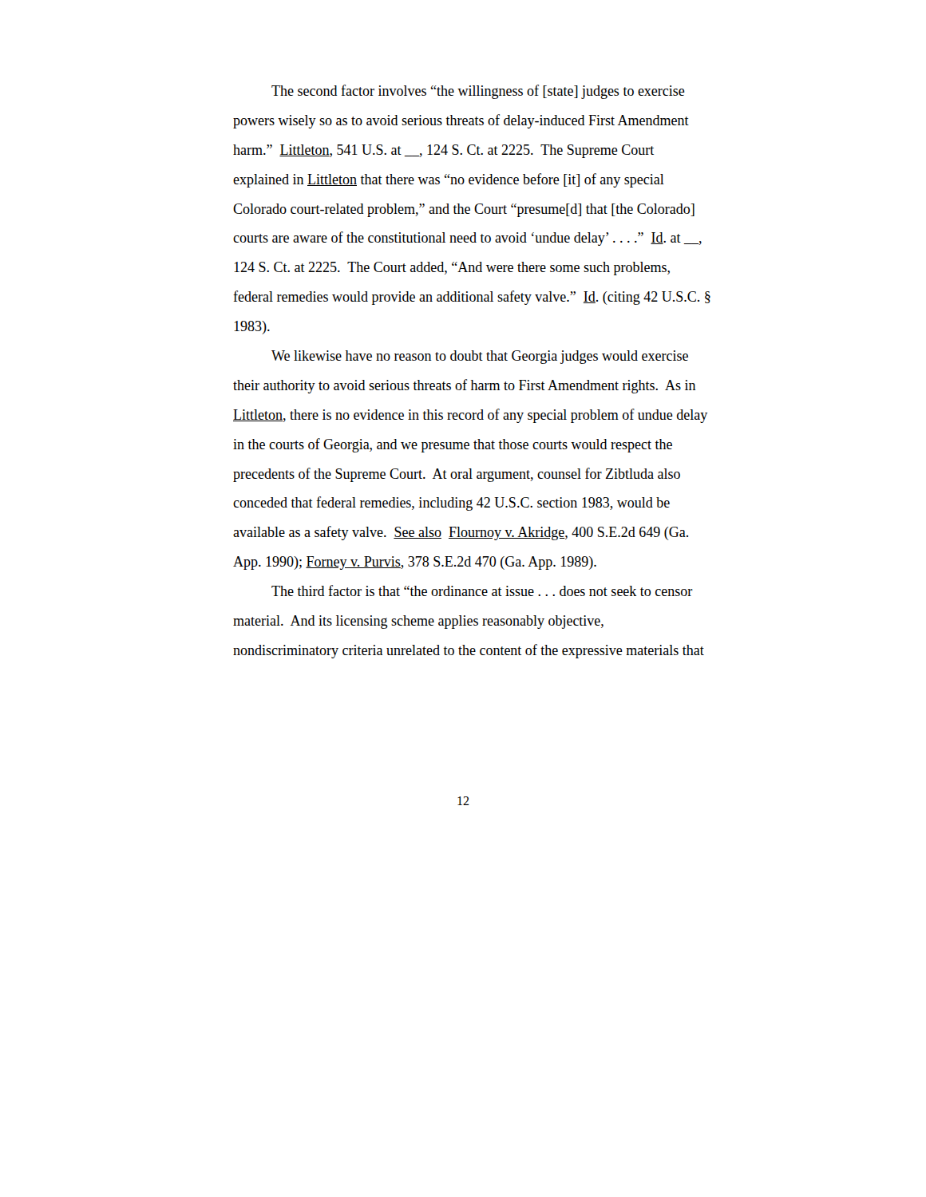The second factor involves “the willingness of [state] judges to exercise powers wisely so as to avoid serious threats of delay-induced First Amendment harm.” Littleton, 541 U.S. at __, 124 S. Ct. at 2225. The Supreme Court explained in Littleton that there was “no evidence before [it] of any special Colorado court-related problem,” and the Court “presume[d] that [the Colorado] courts are aware of the constitutional need to avoid ‘undue delay’ . . . .” Id. at __, 124 S. Ct. at 2225. The Court added, “And were there some such problems, federal remedies would provide an additional safety valve.” Id. (citing 42 U.S.C. § 1983).
We likewise have no reason to doubt that Georgia judges would exercise their authority to avoid serious threats of harm to First Amendment rights. As in Littleton, there is no evidence in this record of any special problem of undue delay in the courts of Georgia, and we presume that those courts would respect the precedents of the Supreme Court. At oral argument, counsel for Zibtluda also conceded that federal remedies, including 42 U.S.C. section 1983, would be available as a safety valve. See also Flournoy v. Akridge, 400 S.E.2d 649 (Ga. App. 1990); Forney v. Purvis, 378 S.E.2d 470 (Ga. App. 1989).
The third factor is that “the ordinance at issue . . . does not seek to censor material. And its licensing scheme applies reasonably objective, nondiscriminatory criteria unrelated to the content of the expressive materials that
12